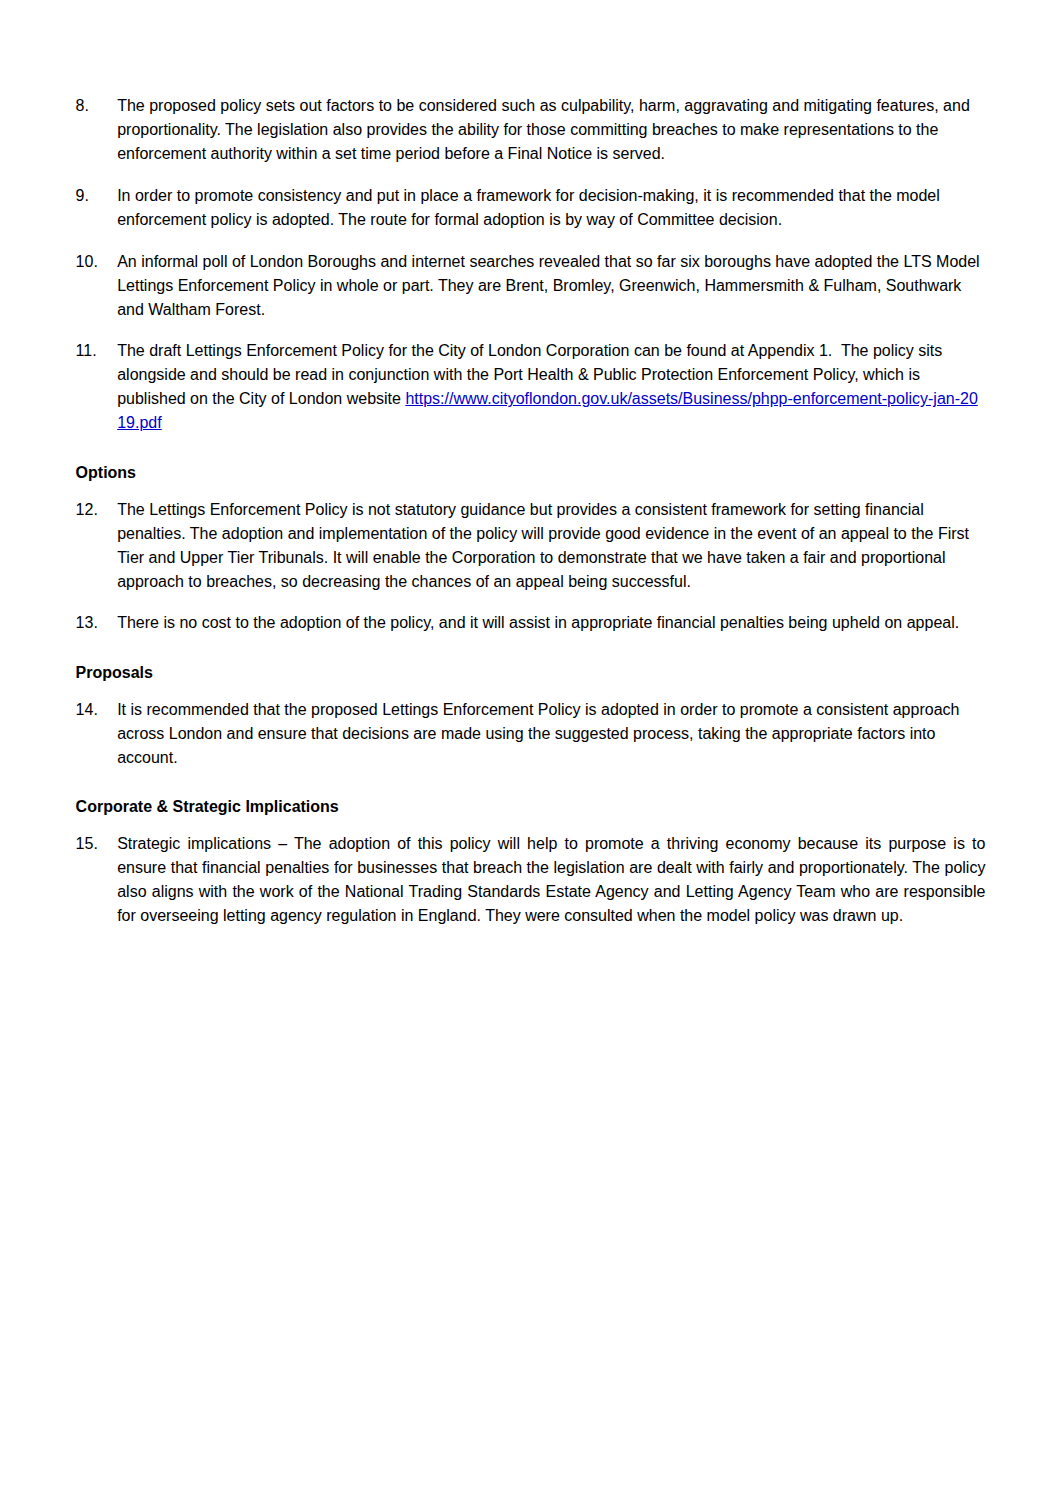8. The proposed policy sets out factors to be considered such as culpability, harm, aggravating and mitigating features, and proportionality. The legislation also provides the ability for those committing breaches to make representations to the enforcement authority within a set time period before a Final Notice is served.
9. In order to promote consistency and put in place a framework for decision-making, it is recommended that the model enforcement policy is adopted. The route for formal adoption is by way of Committee decision.
10. An informal poll of London Boroughs and internet searches revealed that so far six boroughs have adopted the LTS Model Lettings Enforcement Policy in whole or part. They are Brent, Bromley, Greenwich, Hammersmith & Fulham, Southwark and Waltham Forest.
11. The draft Lettings Enforcement Policy for the City of London Corporation can be found at Appendix 1. The policy sits alongside and should be read in conjunction with the Port Health & Public Protection Enforcement Policy, which is published on the City of London website https://www.cityoflondon.gov.uk/assets/Business/phpp-enforcement-policy-jan-2019.pdf
Options
12. The Lettings Enforcement Policy is not statutory guidance but provides a consistent framework for setting financial penalties. The adoption and implementation of the policy will provide good evidence in the event of an appeal to the First Tier and Upper Tier Tribunals. It will enable the Corporation to demonstrate that we have taken a fair and proportional approach to breaches, so decreasing the chances of an appeal being successful.
13. There is no cost to the adoption of the policy, and it will assist in appropriate financial penalties being upheld on appeal.
Proposals
14. It is recommended that the proposed Lettings Enforcement Policy is adopted in order to promote a consistent approach across London and ensure that decisions are made using the suggested process, taking the appropriate factors into account.
Corporate & Strategic Implications
15. Strategic implications – The adoption of this policy will help to promote a thriving economy because its purpose is to ensure that financial penalties for businesses that breach the legislation are dealt with fairly and proportionately. The policy also aligns with the work of the National Trading Standards Estate Agency and Letting Agency Team who are responsible for overseeing letting agency regulation in England. They were consulted when the model policy was drawn up.